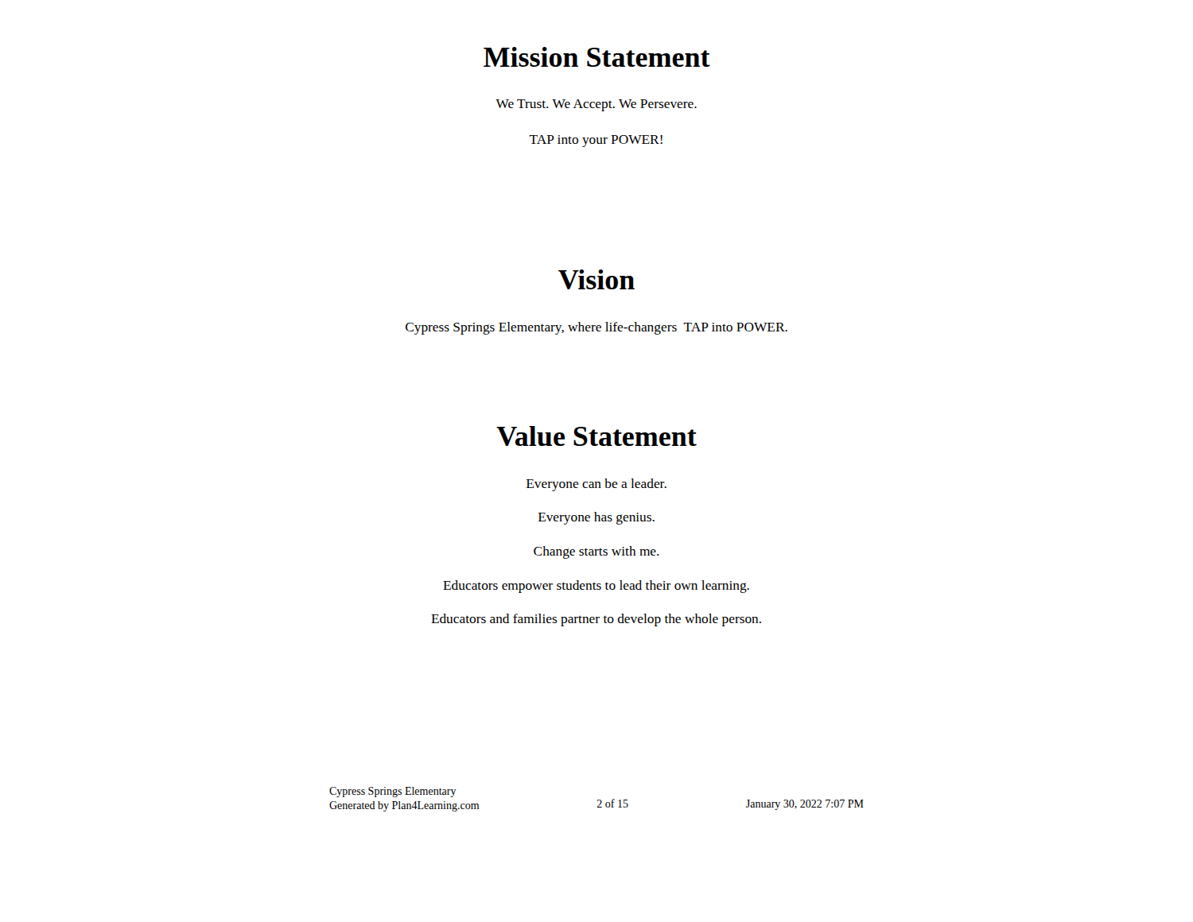Mission Statement
We Trust. We Accept. We Persevere.
TAP into your POWER!
Vision
Cypress Springs Elementary, where life-changers TAP into POWER.
Value Statement
Everyone can be a leader.
Everyone has genius.
Change starts with me.
Educators empower students to lead their own learning.
Educators and families partner to develop the whole person.
Cypress Springs Elementary
Generated by Plan4Learning.com
2 of 15
January 30, 2022 7:07 PM